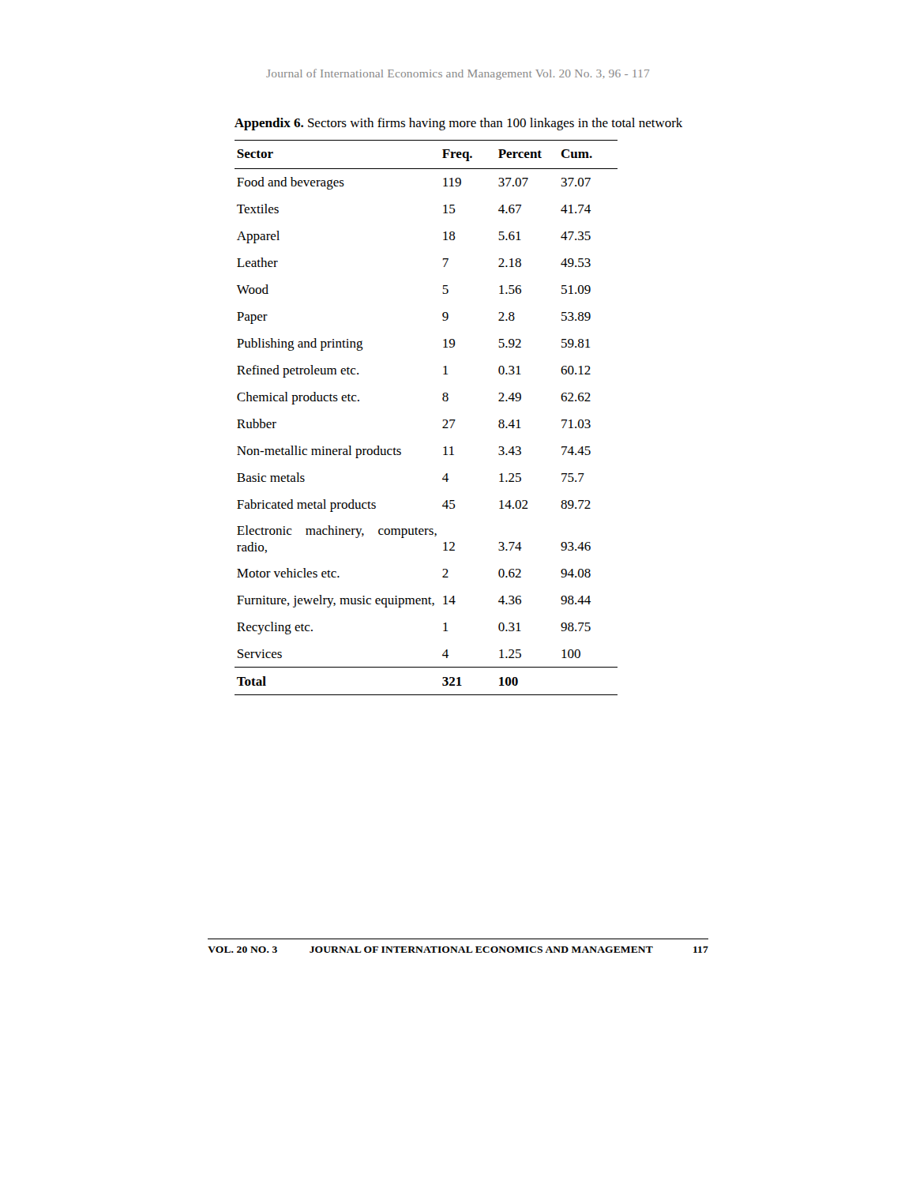Journal of International Economics and Management Vol. 20 No. 3, 96 - 117
Appendix 6. Sectors with firms having more than 100 linkages in the total network
| Sector | Freq. | Percent | Cum. |
| --- | --- | --- | --- |
| Food and beverages | 119 | 37.07 | 37.07 |
| Textiles | 15 | 4.67 | 41.74 |
| Apparel | 18 | 5.61 | 47.35 |
| Leather | 7 | 2.18 | 49.53 |
| Wood | 5 | 1.56 | 51.09 |
| Paper | 9 | 2.8 | 53.89 |
| Publishing and printing | 19 | 5.92 | 59.81 |
| Refined petroleum etc. | 1 | 0.31 | 60.12 |
| Chemical products etc. | 8 | 2.49 | 62.62 |
| Rubber | 27 | 8.41 | 71.03 |
| Non-metallic mineral products | 11 | 3.43 | 74.45 |
| Basic metals | 4 | 1.25 | 75.7 |
| Fabricated metal products | 45 | 14.02 | 89.72 |
| Electronic machinery, computers, radio, | 12 | 3.74 | 93.46 |
| Motor vehicles etc. | 2 | 0.62 | 94.08 |
| Furniture, jewelry, music equipment, | 14 | 4.36 | 98.44 |
| Recycling etc. | 1 | 0.31 | 98.75 |
| Services | 4 | 1.25 | 100 |
| Total | 321 | 100 | |
VOL. 20 NO. 3 JOURNAL OF INTERNATIONAL ECONOMICS AND MANAGEMENT 117